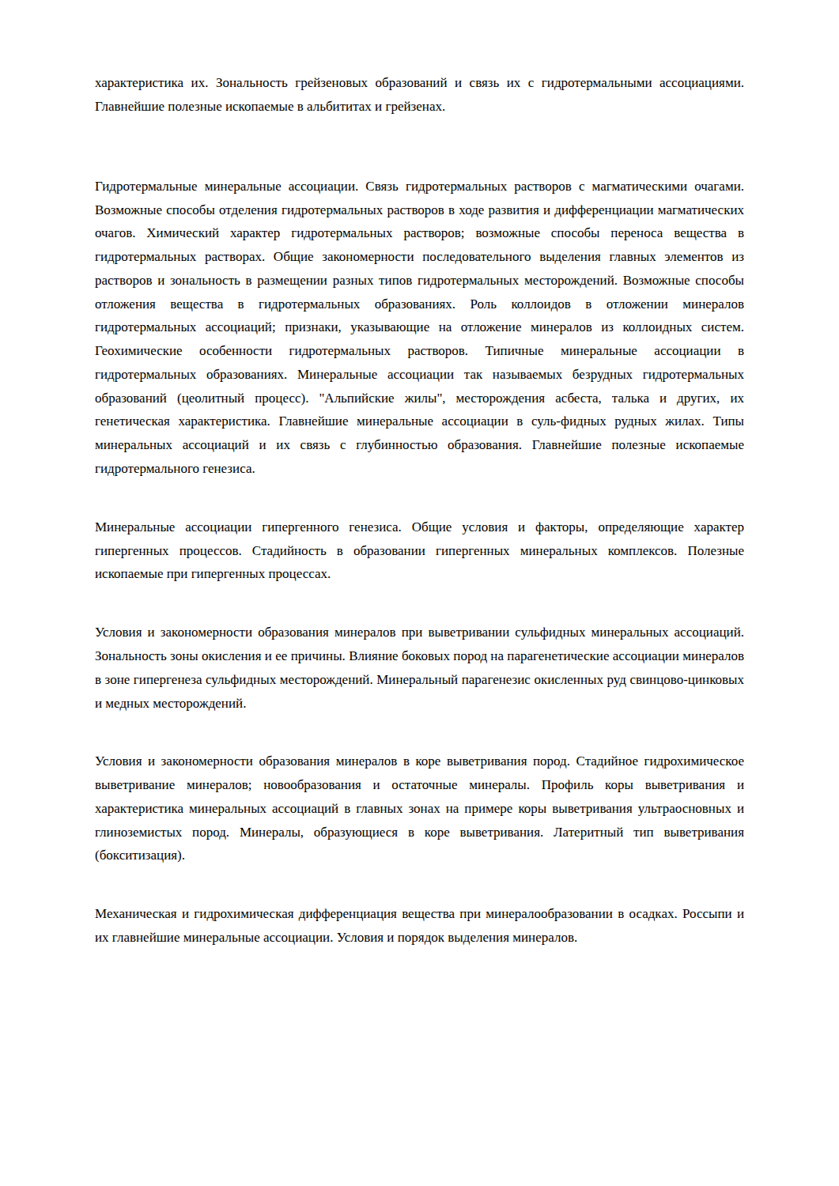характеристика их. Зональность грейзеновых образований и связь их с гидротермальными ассоциациями. Главнейшие полезные ископаемые в альбититах и грейзенах.
Гидротермальные минеральные ассоциации. Связь гидротермальных растворов с магматическими очагами. Возможные способы отделения гидротермальных растворов в ходе развития и дифференциации магматических очагов. Химический характер гидротермальных растворов; возможные способы переноса вещества в гидротермальных растворах. Общие закономерности последовательного выделения главных элементов из растворов и зональность в размещении разных типов гидротермальных месторождений. Возможные способы отложения вещества в гидротермальных образованиях. Роль коллоидов в отложении минералов гидротермальных ассоциаций; признаки, указывающие на отложение минералов из коллоидных систем. Геохимические особенности гидротермальных растворов. Типичные минеральные ассоциации в гидротермальных образованиях. Минеральные ассоциации так называемых безрудных гидротермальных образований (цеолитный процесс). "Альпийские жилы", месторождения асбеста, талька и других, их генетическая характеристика. Главнейшие минеральные ассоциации в суль-фидных рудных жилах. Типы минеральных ассоциаций и их связь с глубинностью образования. Главнейшие полезные ископаемые гидротермального генезиса.
Минеральные ассоциации гипергенного генезиса. Общие условия и факторы, определяющие характер гипергенных процессов. Стадийность в образовании гипергенных минеральных комплексов. Полезные ископаемые при гипергенных процессах.
Условия и закономерности образования минералов при выветривании сульфидных минеральных ассоциаций. Зональность зоны окисления и ее причины. Влияние боковых пород на парагенетические ассоциации минералов в зоне гипергенеза сульфидных месторождений. Минеральный парагенезис окисленных руд свинцово-цинковых и медных месторождений.
Условия и закономерности образования минералов в коре выветривания пород. Стадийное гидрохимическое выветривание минералов; новообразования и остаточные минералы. Профиль коры выветривания и характеристика минеральных ассоциаций в главных зонах на примере коры выветривания ультраосновных и глиноземистых пород. Минералы, образующиеся в коре выветривания. Латеритный тип выветривания (бокситизация).
Механическая и гидрохимическая дифференциация вещества при минералообразовании в осадках. Россыпи и их главнейшие минеральные ассоциации. Условия и порядок выделения минералов.